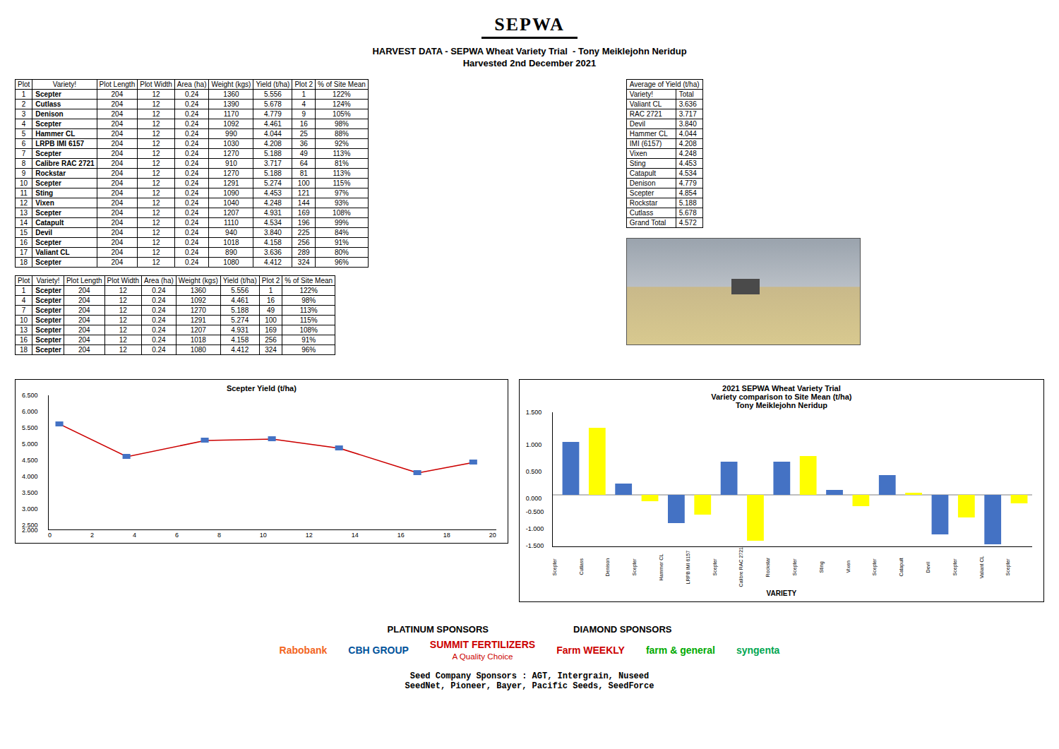SEPWA
HARVEST DATA - SEPWA Wheat Variety Trial - Tony Meiklejohn Neridup
Harvested 2nd December 2021
| / Plot / Variety! / Plot Length / Plot Width / Area (ha) / Weight (kgs) / Yield (t/ha) / Plot 2 / % of Site Mean / / --- / --- / --- / --- / --- / --- / --- / --- / --- / / 1 / Scepter / 204 / 12 / 0.24 / 1360 / 5.556 / 1 / 122% / / 2 / Cutlass / 204 / 12 / 0.24 / 1390 / 5.678 / 4 / 124% / / 3 / Denison / 204 / 12 / 0.24 / 1170 / 4.779 / 9 / 105% / / 4 / Scepter / 204 / 12 / 0.24 / 1092 / 4.461 / 16 / 98% / / 5 / Hammer CL / 204 / 12 / 0.24 / 990 / 4.044 / 25 / 88% / / 6 / LRPB IMI 6157 / 204 / 12 / 0.24 / 1030 / 4.208 / 36 / 92% / / 7 / Scepter / 204 / 12 / 0.24 / 1270 / 5.188 / 49 / 113% / / 8 / Calibre RAC 2721 / 204 / 12 / 0.24 / 910 / 3.717 / 64 / 81% / / 9 / Rockstar / 204 / 12 / 0.24 / 1270 / 5.188 / 81 / 113% / / 10 / Scepter / 204 / 12 / 0.24 / 1291 / 5.274 / 100 / 115% / / 11 / Sting / 204 / 12 / 0.24 / 1090 / 4.453 / 121 / 97% / / 12 / Vixen / 204 / 12 / 0.24 / 1040 / 4.248 / 144 / 93% / / 13 / Scepter / 204 / 12 / 0.24 / 1207 / 4.931 / 169 / 108% / / 14 / Catapult / 204 / 12 / 0.24 / 1110 / 4.534 / 196 / 99% / / 15 / Devil / 204 / 12 / 0.24 / 940 / 3.840 / 225 / 84% / / 16 / Scepter / 204 / 12 / 0.24 / 1018 / 4.158 / 256 / 91% / / 17 / Valiant CL / 204 / 12 / 0.24 / 890 / 3.636 / 289 / 80% / / 18 / Scepter / 204 / 12 / 0.24 / 1080 / 4.412 / 324 / 96% / / Plot / Variety! / Plot Length / Plot Width / Area (ha) / Weight (kgs) / Yield (t/ha) / Plot 2 / % of Site Mean / / --- / --- / --- / --- / --- / --- / --- / --- / --- / / 1 / Scepter / 204 / 12 / 0.24 / 1360 / 5.556 / 1 / 122% / / 4 / Scepter / 204 / 12 / 0.24 / 1092 / 4.461 / 16 / 98% / / 7 / Scepter / 204 / 12 / 0.24 / 1270 / 5.188 / 49 / 113% / / 10 / Scepter / 204 / 12 / 0.24 / 1291 / 5.274 / 100 / 115% / / 13 / Scepter / 204 / 12 / 0.24 / 1207 / 4.931 / 169 / 108% / / 16 / Scepter / 204 / 12 / 0.24 / 1018 / 4.158 / 256 / 91% / / 18 / Scepter / 204 / 12 / 0.24 / 1080 / 4.412 / 324 / 96% / | / Average of Yield (t/ha) / / Variety! / Total / / Valiant CL / 3.636 / / RAC 2721 / 3.717 / / Devil / 3.840 / / Hammer CL / 4.044 / / IMI (6157) / 4.208 / / Vixen / 4.248 / / Sting / 4.453 / / Catapult / 4.534 / / Denison / 4.779 / / Scepter / 4.854 / / Rockstar / 5.188 / / Cutlass / 5.678 / / Grand Total / 4.572 / |
| Scepter Yield (t/ha) 6.500 6.000 5.500 5.000 4.500 4.000 3.500 3.000 2.500 2.000 0 2 4 6 8 10 12 14 16 18 20 | 2021 SEPWA Wheat Variety Trial Variety comparison to Site Mean (t/ha) Tony Meiklejohn Neridup 1.500 1.000 0.500 0.000 -0.500 -1.000 -1.500 Scepter Cutlass Denison Scepter Hammer CL LRPB IMI 6157 Scepter Calibre RAC 2721 Rockstar Scepter Sting Vixen Scepter Catapult Devil Scepter Valiant CL Scepter VARIETY |
PLATINUM SPONSORS DIAMOND SPONSORS
Rabobank CBH GROUP SUMMIT FERTILIZERS
A Quality Choice Farm WEEKLY farm & general syngenta
Seed Company Sponsors : AGT, Intergrain, Nuseed
SeedNet, Pioneer, Bayer, Pacific Seeds, SeedForce